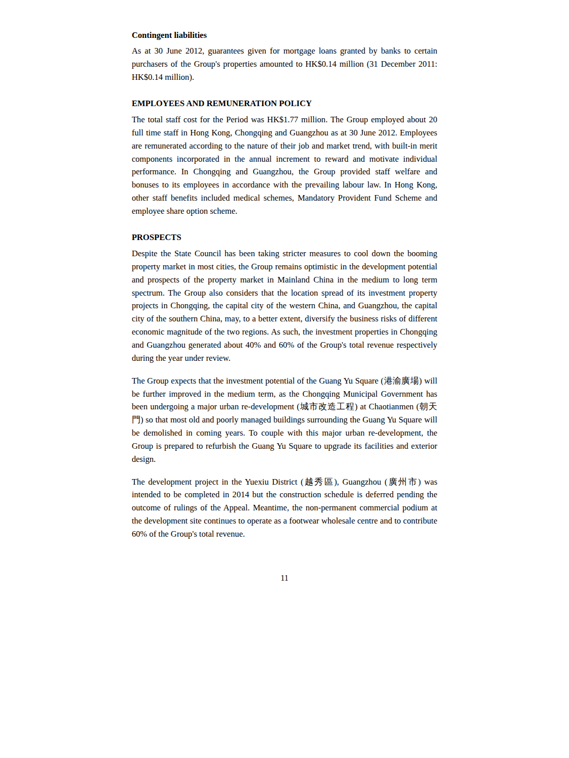Contingent liabilities
As at 30 June 2012, guarantees given for mortgage loans granted by banks to certain purchasers of the Group's properties amounted to HK$0.14 million (31 December 2011: HK$0.14 million).
Employees and Remuneration Policy
The total staff cost for the Period was HK$1.77 million. The Group employed about 20 full time staff in Hong Kong, Chongqing and Guangzhou as at 30 June 2012. Employees are remunerated according to the nature of their job and market trend, with built-in merit components incorporated in the annual increment to reward and motivate individual performance. In Chongqing and Guangzhou, the Group provided staff welfare and bonuses to its employees in accordance with the prevailing labour law. In Hong Kong, other staff benefits included medical schemes, Mandatory Provident Fund Scheme and employee share option scheme.
Prospects
Despite the State Council has been taking stricter measures to cool down the booming property market in most cities, the Group remains optimistic in the development potential and prospects of the property market in Mainland China in the medium to long term spectrum. The Group also considers that the location spread of its investment property projects in Chongqing, the capital city of the western China, and Guangzhou, the capital city of the southern China, may, to a better extent, diversify the business risks of different economic magnitude of the two regions. As such, the investment properties in Chongqing and Guangzhou generated about 40% and 60% of the Group's total revenue respectively during the year under review.
The Group expects that the investment potential of the Guang Yu Square (港渝廣場) will be further improved in the medium term, as the Chongqing Municipal Government has been undergoing a major urban re-development (城市改造工程) at Chaotianmen (朝天門) so that most old and poorly managed buildings surrounding the Guang Yu Square will be demolished in coming years. To couple with this major urban re-development, the Group is prepared to refurbish the Guang Yu Square to upgrade its facilities and exterior design.
The development project in the Yuexiu District (越秀區), Guangzhou (廣州市) was intended to be completed in 2014 but the construction schedule is deferred pending the outcome of rulings of the Appeal. Meantime, the non-permanent commercial podium at the development site continues to operate as a footwear wholesale centre and to contribute 60% of the Group's total revenue.
11